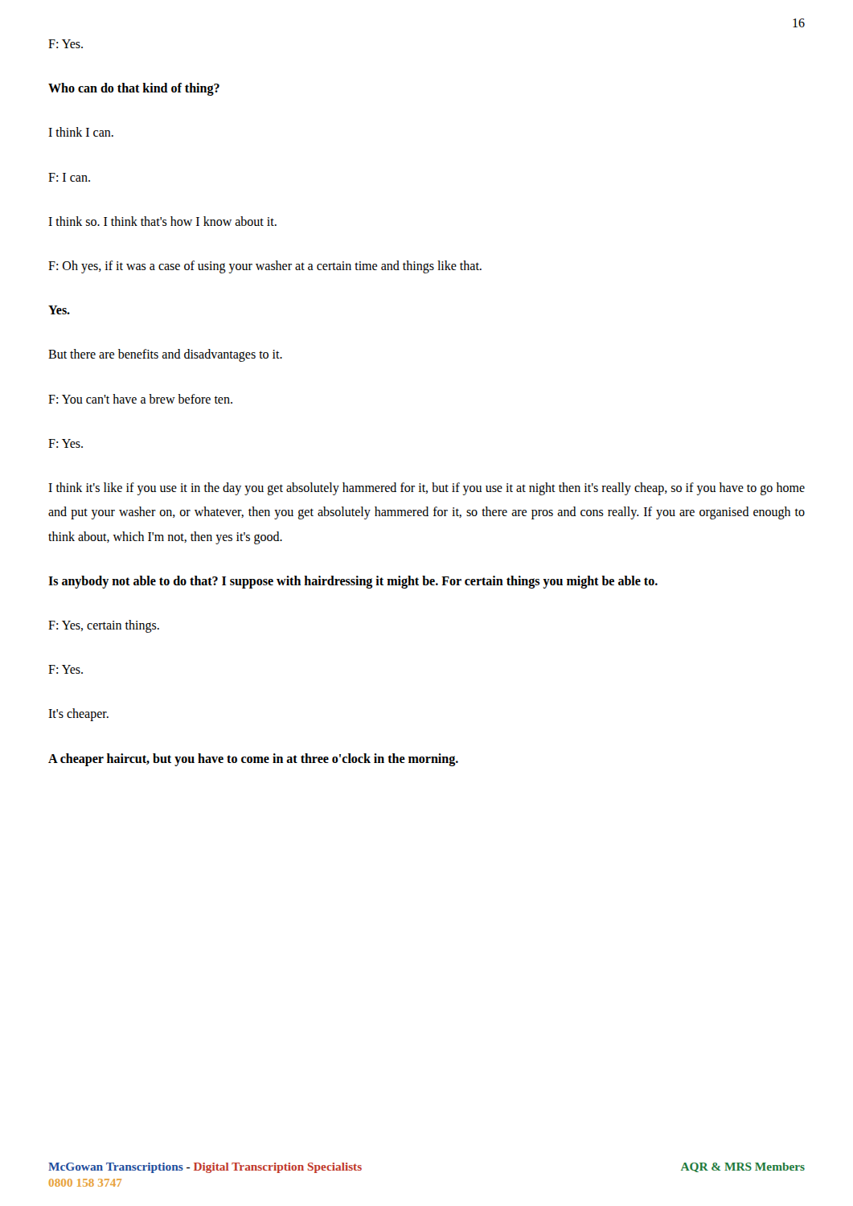16
F: Yes.
Who can do that kind of thing?
I think I can.
F: I can.
I think so. I think that's how I know about it.
F: Oh yes, if it was a case of using your washer at a certain time and things like that.
Yes.
But there are benefits and disadvantages to it.
F: You can't have a brew before ten.
F: Yes.
I think it's like if you use it in the day you get absolutely hammered for it, but if you use it at night then it's really cheap, so if you have to go home and put your washer on, or whatever, then you get absolutely hammered for it, so there are pros and cons really. If you are organised enough to think about, which I'm not, then yes it's good.
Is anybody not able to do that? I suppose with hairdressing it might be. For certain things you might be able to.
F: Yes, certain things.
F: Yes.
It's cheaper.
A cheaper haircut, but you have to come in at three o'clock in the morning.
McGowan Transcriptions - Digital Transcription Specialists
0800 158 3747
AQR & MRS Members